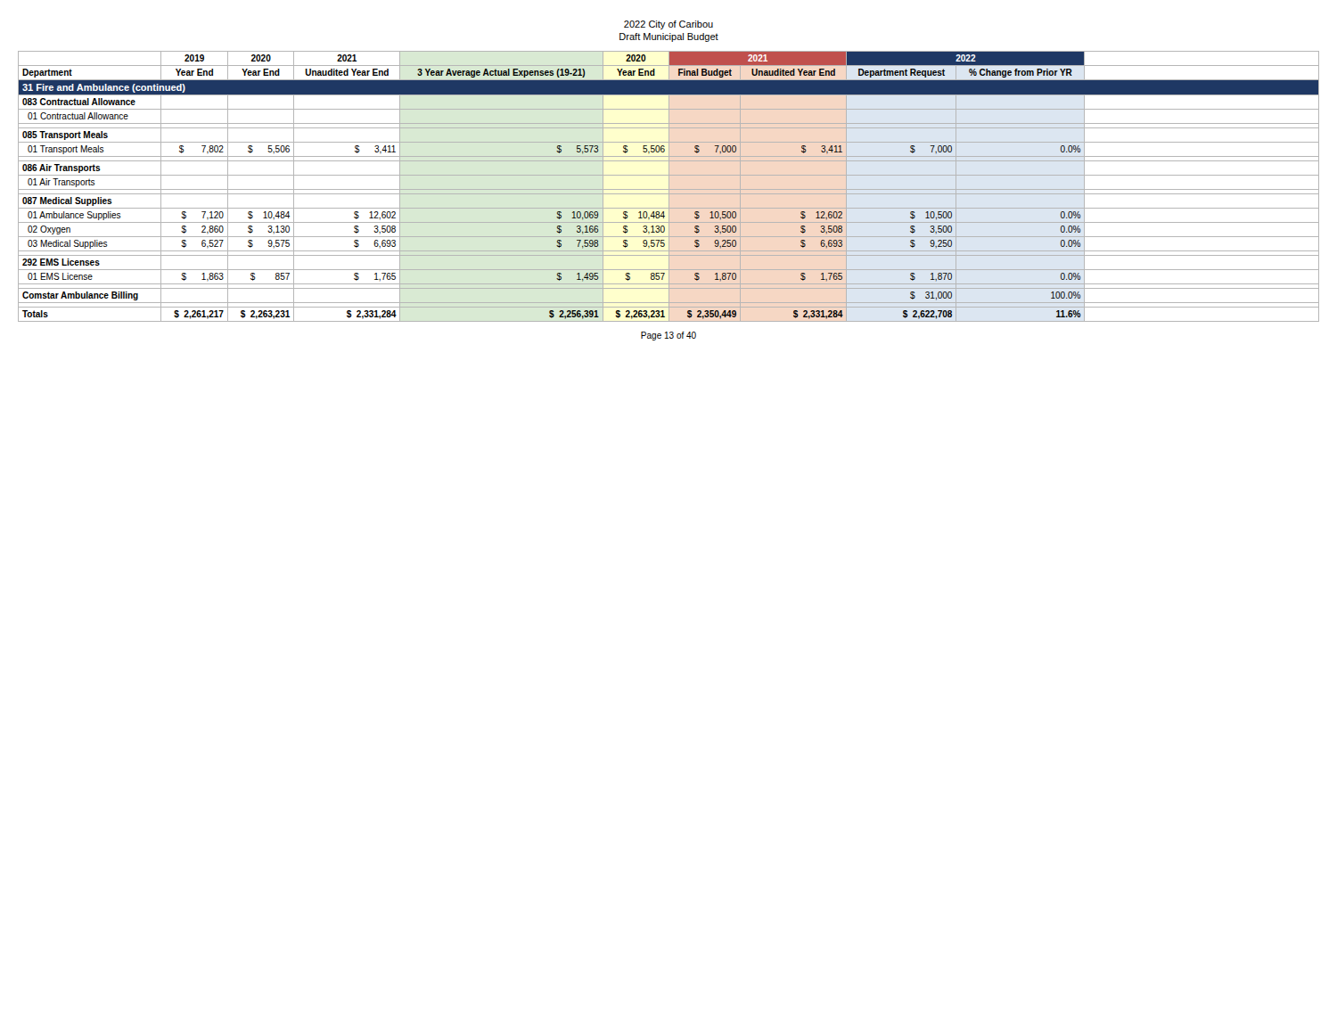2022 City of Caribou
Draft Municipal Budget
| | 2019 | 2020 | 2021 | | 2020 | 2021 | 2022 | |
| --- | --- | --- | --- | --- | --- | --- | --- | --- |
| Department | Year End | Year End | Unaudited Year End | 3 Year Average Actual Expenses (19-21) | Year End | Final Budget | Unaudited Year End | Department Request | % Change from Prior YR | |
| 31 Fire and Ambulance (continued) |
| 083 Contractual Allowance | | | | | | | | | | |
| 01 Contractual Allowance | | | | | | | | | | |
| 085 Transport Meals | | | | | | | | | | |
| 01 Transport Meals | $ 7,802 | $ 5,506 | $ 3,411 | $ 5,573 | $ 5,506 | $ 7,000 | $ 3,411 | $ 7,000 | 0.0% | |
| 086 Air Transports | | | | | | | | | | |
| 01 Air Transports | | | | | | | | | | |
| 087 Medical Supplies | | | | | | | | | | |
| 01 Ambulance Supplies | $ 7,120 | $ 10,484 | $ 12,602 | $ 10,069 | $ 10,484 | $ 10,500 | $ 12,602 | $ 10,500 | 0.0% | |
| 02 Oxygen | $ 2,860 | $ 3,130 | $ 3,508 | $ 3,166 | $ 3,130 | $ 3,500 | $ 3,508 | $ 3,500 | 0.0% | |
| 03 Medical Supplies | $ 6,527 | $ 9,575 | $ 6,693 | $ 7,598 | $ 9,575 | $ 9,250 | $ 6,693 | $ 9,250 | 0.0% | |
| 292 EMS Licenses | | | | | | | | | | |
| 01 EMS License | $ 1,863 | $ 857 | $ 1,765 | $ 1,495 | $ 857 | $ 1,870 | $ 1,765 | $ 1,870 | 0.0% | |
| Comstar Ambulance Billing | | | | | | | | $ 31,000 | 100.0% | |
| Totals | $ 2,261,217 | $ 2,263,231 | $ 2,331,284 | $ 2,256,391 | $ 2,263,231 | $ 2,350,449 | $ 2,331,284 | $ 2,622,708 | 11.6% | |
Page 13 of 40